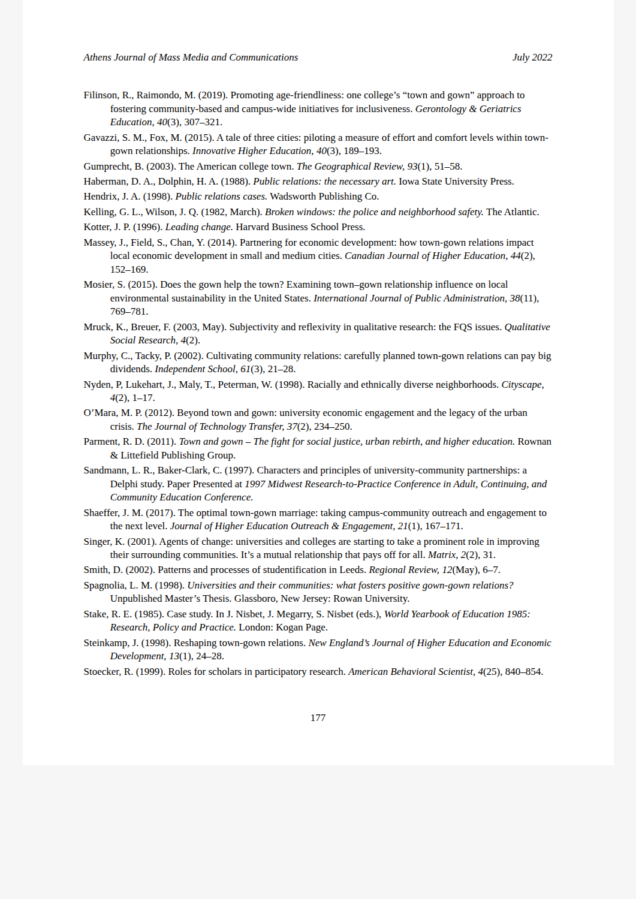Athens Journal of Mass Media and Communications July 2022
Filinson, R., Raimondo, M. (2019). Promoting age-friendliness: one college’s “town and gown” approach to fostering community-based and campus-wide initiatives for inclusiveness. Gerontology & Geriatrics Education, 40(3), 307–321.
Gavazzi, S. M., Fox, M. (2015). A tale of three cities: piloting a measure of effort and comfort levels within town-gown relationships. Innovative Higher Education, 40(3), 189–193.
Gumprecht, B. (2003). The American college town. The Geographical Review, 93(1), 51–58.
Haberman, D. A., Dolphin, H. A. (1988). Public relations: the necessary art. Iowa State University Press.
Hendrix, J. A. (1998). Public relations cases. Wadsworth Publishing Co.
Kelling, G. L., Wilson, J. Q. (1982, March). Broken windows: the police and neighborhood safety. The Atlantic.
Kotter, J. P. (1996). Leading change. Harvard Business School Press.
Massey, J., Field, S., Chan, Y. (2014). Partnering for economic development: how town-gown relations impact local economic development in small and medium cities. Canadian Journal of Higher Education, 44(2), 152–169.
Mosier, S. (2015). Does the gown help the town? Examining town–gown relationship influence on local environmental sustainability in the United States. International Journal of Public Administration, 38(11), 769–781.
Mruck, K., Breuer, F. (2003, May). Subjectivity and reflexivity in qualitative research: the FQS issues. Qualitative Social Research, 4(2).
Murphy, C., Tacky, P. (2002). Cultivating community relations: carefully planned town-gown relations can pay big dividends. Independent School, 61(3), 21–28.
Nyden, P, Lukehart, J., Maly, T., Peterman, W. (1998). Racially and ethnically diverse neighborhoods. Cityscape, 4(2), 1–17.
O’Mara, M. P. (2012). Beyond town and gown: university economic engagement and the legacy of the urban crisis. The Journal of Technology Transfer, 37(2), 234–250.
Parment, R. D. (2011). Town and gown – The fight for social justice, urban rebirth, and higher education. Rownan & Littefield Publishing Group.
Sandmann, L. R., Baker-Clark, C. (1997). Characters and principles of university-community partnerships: a Delphi study. Paper Presented at 1997 Midwest Research-to-Practice Conference in Adult, Continuing, and Community Education Conference.
Shaeffer, J. M. (2017). The optimal town-gown marriage: taking campus-community outreach and engagement to the next level. Journal of Higher Education Outreach & Engagement, 21(1), 167–171.
Singer, K. (2001). Agents of change: universities and colleges are starting to take a prominent role in improving their surrounding communities. It’s a mutual relationship that pays off for all. Matrix, 2(2), 31.
Smith, D. (2002). Patterns and processes of studentification in Leeds. Regional Review, 12(May), 6–7.
Spagnolia, L. M. (1998). Universities and their communities: what fosters positive gown-gown relations? Unpublished Master’s Thesis. Glassboro, New Jersey: Rowan University.
Stake, R. E. (1985). Case study. In J. Nisbet, J. Megarry, S. Nisbet (eds.), World Yearbook of Education 1985: Research, Policy and Practice. London: Kogan Page.
Steinkamp, J. (1998). Reshaping town-gown relations. New England’s Journal of Higher Education and Economic Development, 13(1), 24–28.
Stoecker, R. (1999). Roles for scholars in participatory research. American Behavioral Scientist, 4(25), 840–854.
177